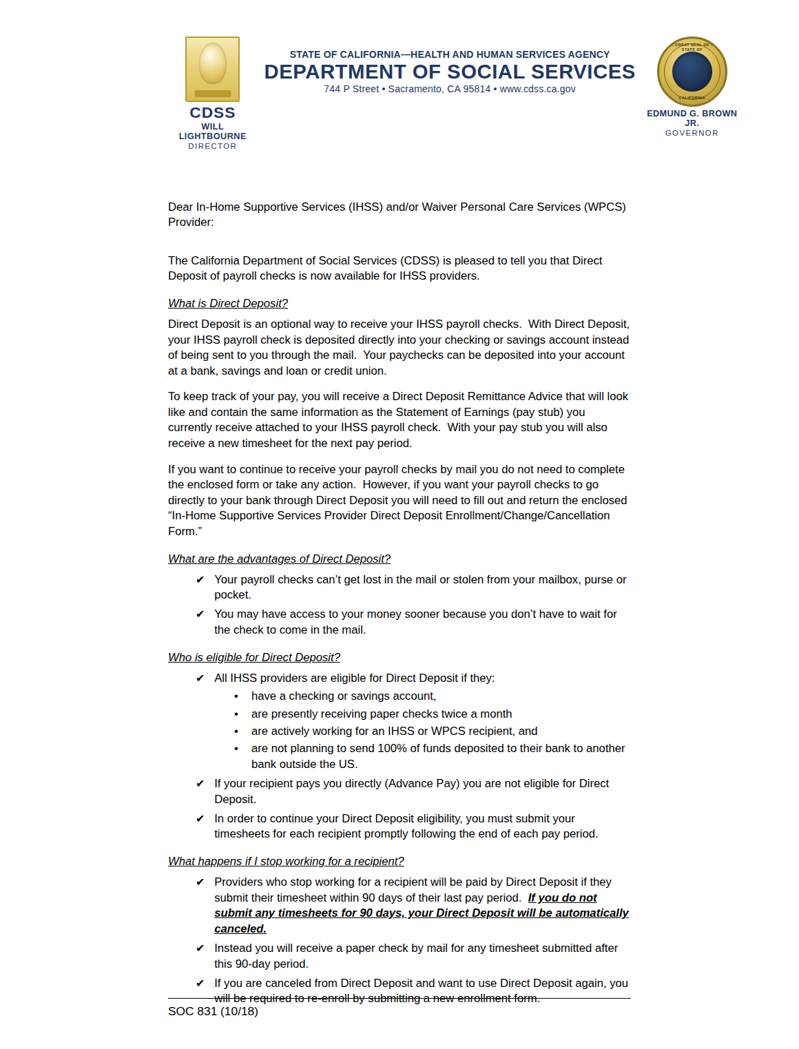CDSS
WILL LIGHTBOURNE
DIRECTOR
STATE OF CALIFORNIA—HEALTH AND HUMAN SERVICES AGENCY
DEPARTMENT OF SOCIAL SERVICES
744 P Street • Sacramento, CA 95814 • www.cdss.ca.gov
THE GREAT SEAL OF THE STATE OF
CALIFORNIA
EDMUND G. BROWN JR.
GOVERNOR
Dear In-Home Supportive Services (IHSS) and/or Waiver Personal Care Services (WPCS) Provider:
The California Department of Social Services (CDSS) is pleased to tell you that Direct Deposit of payroll checks is now available for IHSS providers.
What is Direct Deposit?
Direct Deposit is an optional way to receive your IHSS payroll checks. With Direct Deposit, your IHSS payroll check is deposited directly into your checking or savings account instead of being sent to you through the mail. Your paychecks can be deposited into your account at a bank, savings and loan or credit union.
To keep track of your pay, you will receive a Direct Deposit Remittance Advice that will look like and contain the same information as the Statement of Earnings (pay stub) you currently receive attached to your IHSS payroll check. With your pay stub you will also receive a new timesheet for the next pay period.
If you want to continue to receive your payroll checks by mail you do not need to complete the enclosed form or take any action. However, if you want your payroll checks to go directly to your bank through Direct Deposit you will need to fill out and return the enclosed “In-Home Supportive Services Provider Direct Deposit Enrollment/Change/Cancellation Form.”
What are the advantages of Direct Deposit?
Your payroll checks can’t get lost in the mail or stolen from your mailbox, purse or pocket.
You may have access to your money sooner because you don’t have to wait for the check to come in the mail.
Who is eligible for Direct Deposit?
All IHSS providers are eligible for Direct Deposit if they:
have a checking or savings account,
are presently receiving paper checks twice a month
are actively working for an IHSS or WPCS recipient, and
are not planning to send 100% of funds deposited to their bank to another bank outside the US.
If your recipient pays you directly (Advance Pay) you are not eligible for Direct Deposit.
In order to continue your Direct Deposit eligibility, you must submit your timesheets for each recipient promptly following the end of each pay period.
What happens if I stop working for a recipient?
Providers who stop working for a recipient will be paid by Direct Deposit if they submit their timesheet within 90 days of their last pay period. If you do not submit any timesheets for 90 days, your Direct Deposit will be automatically canceled.
Instead you will receive a paper check by mail for any timesheet submitted after this 90-day period.
If you are canceled from Direct Deposit and want to use Direct Deposit again, you will be required to re-enroll by submitting a new enrollment form.
SOC 831 (10/18)